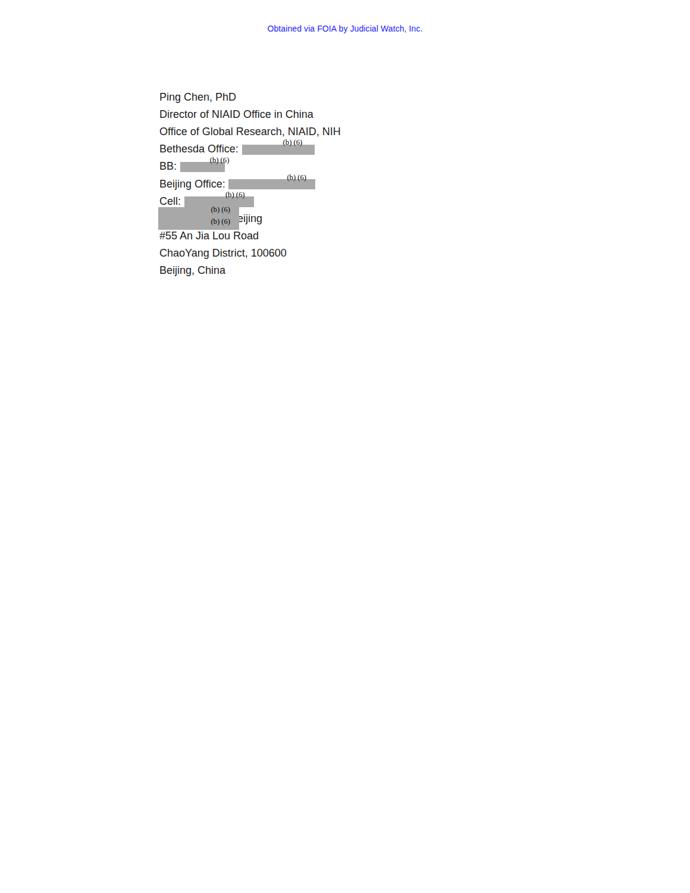Obtained via FOIA by Judicial Watch, Inc.
Ping Chen, PhD Director of NIAID Office in China Office of Global Research, NIAID, NIH Bethesda Office:(b) (6) BB:(b) (6) Beijing Office:(b) (6) Cell:(b) (6) U.S. Embassy Beijing #55 An Jia Lou Road ChaoYang District, 100600 Beijing, China
(b) (6)
(b) (6)